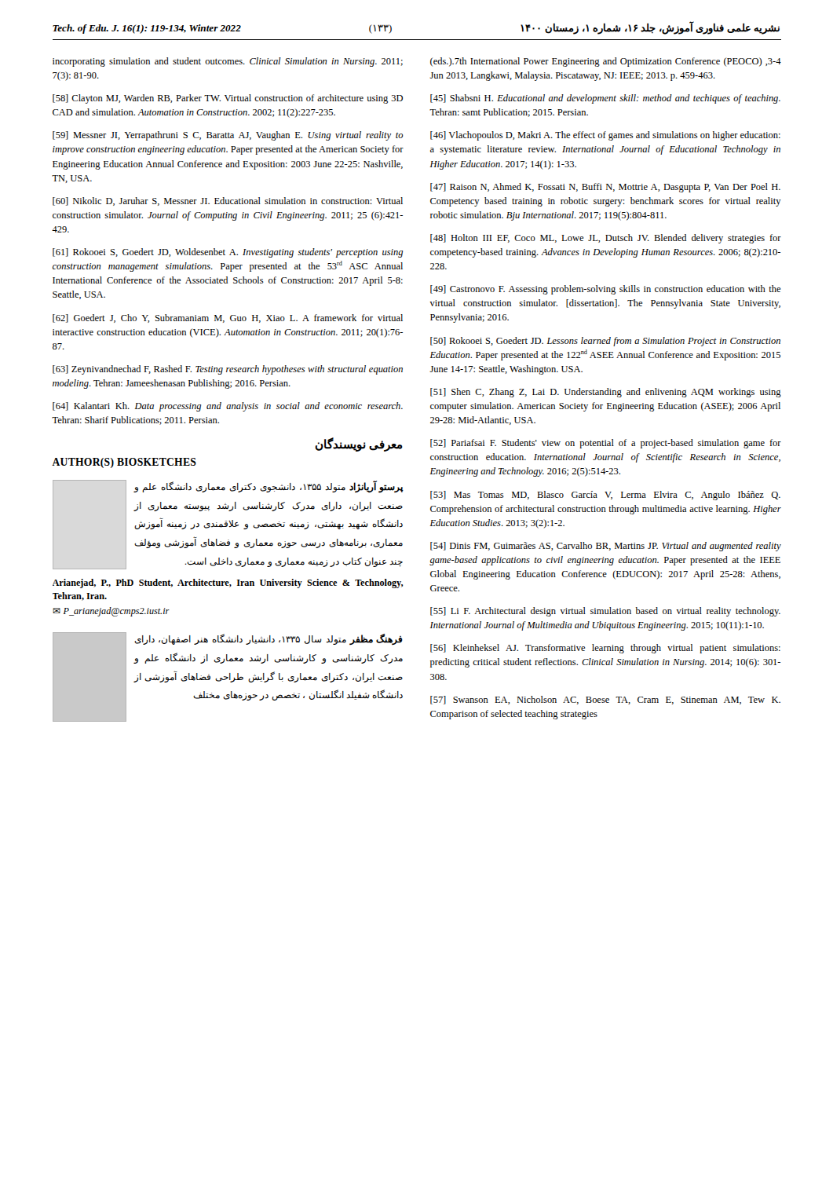Tech. of Edu. J. 16(1): 119-134, Winter 2022
(۱۳۳)
نشریه علمی فناوری آموزش، جلد ۱۶، شماره ۱، زمستان ۱۴۰۰
incorporating simulation and student outcomes. Clinical Simulation in Nursing. 2011; 7(3): 81-90.
[58] Clayton MJ, Warden RB, Parker TW. Virtual construction of architecture using 3D CAD and simulation. Automation in Construction. 2002; 11(2):227-235.
[59] Messner JI, Yerrapathruni S C, Baratta AJ, Vaughan E. Using virtual reality to improve construction engineering education. Paper presented at the American Society for Engineering Education Annual Conference and Exposition: 2003 June 22-25: Nashville, TN, USA.
[60] Nikolic D, Jaruhar S, Messner JI. Educational simulation in construction: Virtual construction simulator. Journal of Computing in Civil Engineering. 2011; 25 (6):421-429.
[61] Rokooei S, Goedert JD, Woldesenbet A. Investigating students' perception using construction management simulations. Paper presented at the 53rd ASC Annual International Conference of the Associated Schools of Construction: 2017 April 5-8: Seattle, USA.
[62] Goedert J, Cho Y, Subramaniam M, Guo H, Xiao L. A framework for virtual interactive construction education (VICE). Automation in Construction. 2011; 20(1):76-87.
[63] Zeynivandnechad F, Rashed F. Testing research hypotheses with structural equation modeling. Tehran: Jameeshenasan Publishing; 2016. Persian.
[64] Kalantari Kh. Data processing and analysis in social and economic research. Tehran: Sharif Publications; 2011. Persian.
معرفی نویسندگان
AUTHOR(S) BIOSKETCHES
پرستو آریانژاد متولد ۱۳۵۵، دانشجوی دکترای معماری دانشگاه علم و صنعت ایران، دارای مدرک کارشناسی ارشد پیوسته معماری از دانشگاه شهید بهشتی، زمینه تخصصی و علاقمندی در زمینه آموزش معماری، برنامه‌های درسی حوزه معماری و فضاهای آموزشی ومؤلف چند عنوان کتاب در زمینه معماری و معماری داخلی است.
Arianejad, P., PhD Student, Architecture, Iran University Science & Technology, Tehran, Iran.
✉P_arianejad@cmps2.iust.ir
فرهنگ مظفر متولد سال ۱۳۳۵، دانشیار دانشگاه هنر اصفهان، دارای مدرک کارشناسی و کارشناسی ارشد معماری از دانشگاه علم و صنعت ایران، دکترای معماری با گرایش طراحی فضاهای آموزشی از دانشگاه شفیلد انگلستان ، تخصص در حوزه‌های مختلف
(eds.).7th International Power Engineering and Optimization Conference (PEOCO) ,3-4 Jun 2013, Langkawi, Malaysia. Piscataway, NJ: IEEE; 2013. p. 459-463.
[45] Shabsni H. Educational and development skill: method and techiques of teaching. Tehran: samt Publication; 2015. Persian.
[46] Vlachopoulos D, Makri A. The effect of games and simulations on higher education: a systematic literature review. International Journal of Educational Technology in Higher Education. 2017; 14(1): 1-33.
[47] Raison N, Ahmed K, Fossati N, Buffi N, Mottrie A, Dasgupta P, Van Der Poel H. Competency based training in robotic surgery: benchmark scores for virtual reality robotic simulation. Bju International. 2017; 119(5):804-811.
[48] Holton III EF, Coco ML, Lowe JL, Dutsch JV. Blended delivery strategies for competency-based training. Advances in Developing Human Resources. 2006; 8(2):210-228.
[49] Castronovo F. Assessing problem-solving skills in construction education with the virtual construction simulator. [dissertation]. The Pennsylvania State University, Pennsylvania; 2016.
[50] Rokooei S, Goedert JD. Lessons learned from a Simulation Project in Construction Education. Paper presented at the 122nd ASEE Annual Conference and Exposition: 2015 June 14-17: Seattle, Washington. USA.
[51] Shen C, Zhang Z, Lai D. Understanding and enlivening AQM workings using computer simulation. American Society for Engineering Education (ASEE); 2006 April 29-28: Mid-Atlantic, USA.
[52] Pariafsai F. Students' view on potential of a project-based simulation game for construction education. International Journal of Scientific Research in Science, Engineering and Technology. 2016; 2(5):514-23.
[53] Mas Tomas MD, Blasco García V, Lerma Elvira C, Angulo Ibáñez Q. Comprehension of architectural construction through multimedia active learning. Higher Education Studies. 2013; 3(2):1-2.
[54] Dinis FM, Guimarães AS, Carvalho BR, Martins JP. Virtual and augmented reality game-based applications to civil engineering education. Paper presented at the IEEE Global Engineering Education Conference (EDUCON): 2017 April 25-28: Athens, Greece.
[55] Li F. Architectural design virtual simulation based on virtual reality technology. International Journal of Multimedia and Ubiquitous Engineering. 2015; 10(11):1-10.
[56] Kleinheksel AJ. Transformative learning through virtual patient simulations: predicting critical student reflections. Clinical Simulation in Nursing. 2014; 10(6): 301-308.
[57] Swanson EA, Nicholson AC, Boese TA, Cram E, Stineman AM, Tew K. Comparison of selected teaching strategies